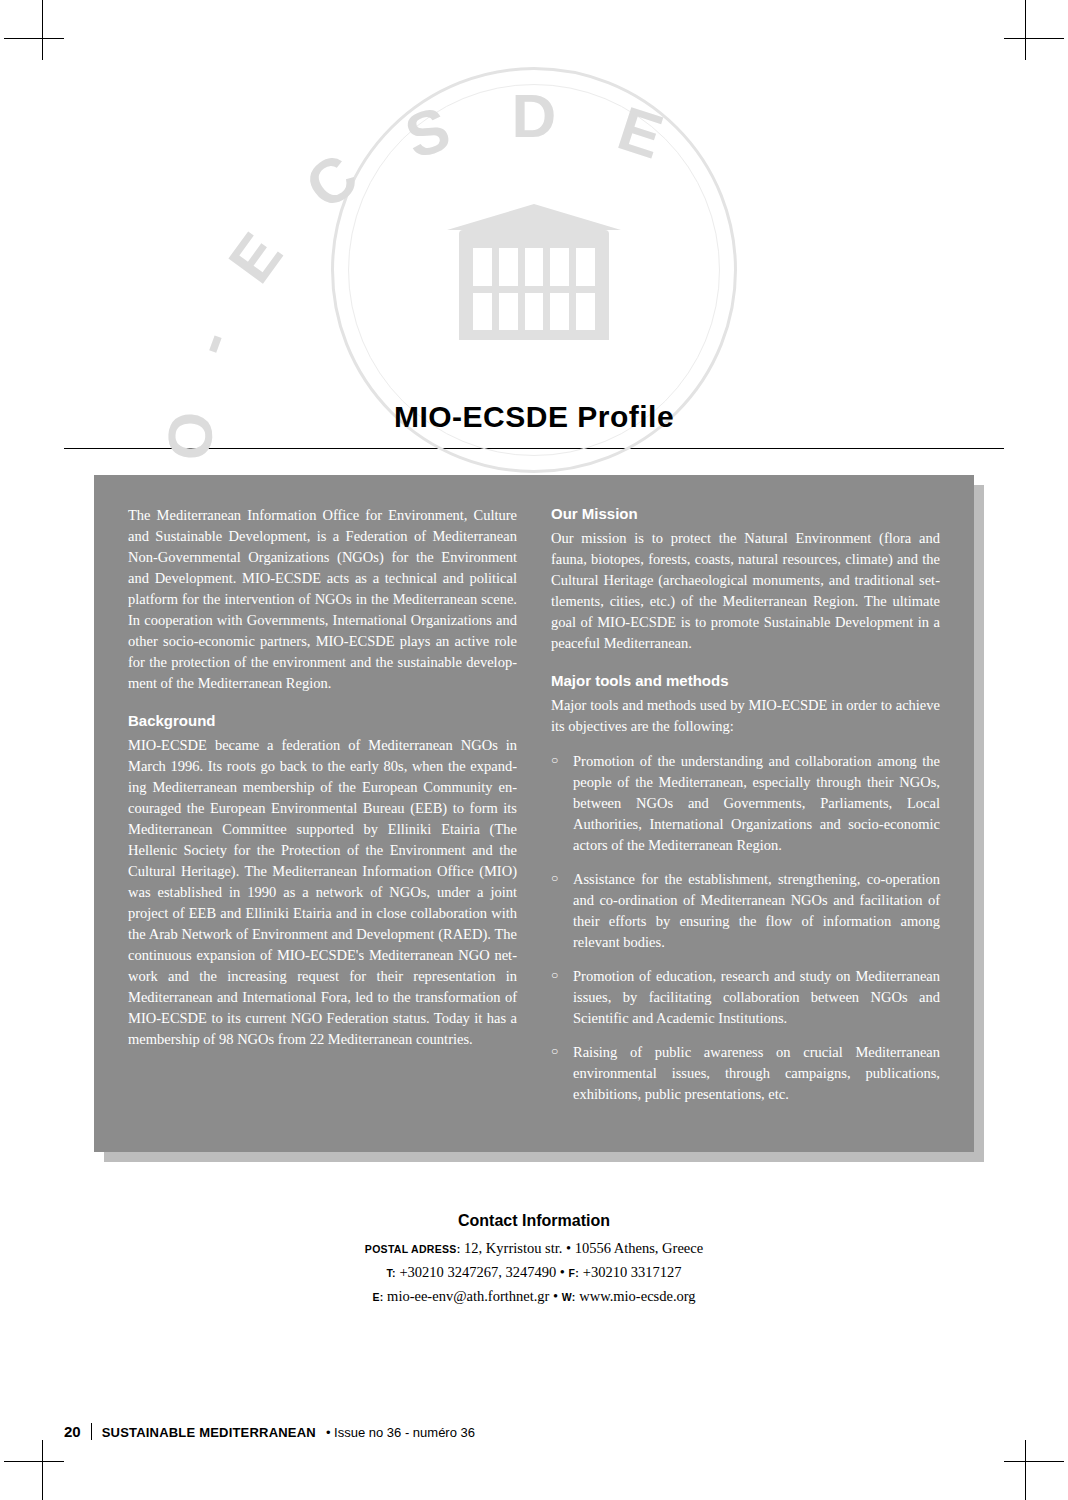M I O - E C S D E
MIO-ECSDE Profile
The Mediterranean Information Office for Environment, Culture and Sustainable Development, is a Federation of Mediterranean Non-Governmental Organizations (NGOs) for the Environment and Development. MIO-ECSDE acts as a technical and political platform for the intervention of NGOs in the Mediterranean scene. In cooperation with Governments, International Organizations and other socio-economic partners, MIO-ECSDE plays an active role for the protection of the environment and the sustainable development of the Mediterranean Region.
Background
MIO-ECSDE became a federation of Mediterranean NGOs in March 1996. Its roots go back to the early 80s, when the expanding Mediterranean membership of the European Community encouraged the European Environmental Bureau (EEB) to form its Mediterranean Committee supported by Elliniki Etairia (The Hellenic Society for the Protection of the Environment and the Cultural Heritage). The Mediterranean Information Office (MIO) was established in 1990 as a network of NGOs, under a joint project of EEB and Elliniki Etairia and in close collaboration with the Arab Network of Environment and Development (RAED). The continuous expansion of MIO-ECSDE's Mediterranean NGO network and the increasing request for their representation in Mediterranean and International Fora, led to the transformation of MIO-ECSDE to its current NGO Federation status. Today it has a membership of 98 NGOs from 22 Mediterranean countries.
Our Mission
Our mission is to protect the Natural Environment (flora and fauna, biotopes, forests, coasts, natural resources, climate) and the Cultural Heritage (archaeological monuments, and traditional settlements, cities, etc.) of the Mediterranean Region. The ultimate goal of MIO-ECSDE is to promote Sustainable Development in a peaceful Mediterranean.
Major tools and methods
Major tools and methods used by MIO-ECSDE in order to achieve its objectives are the following:
Promotion of the understanding and collaboration among the people of the Mediterranean, especially through their NGOs, between NGOs and Governments, Parliaments, Local Authorities, International Organizations and socio-economic actors of the Mediterranean Region.
Assistance for the establishment, strengthening, co-operation and co-ordination of Mediterranean NGOs and facilitation of their efforts by ensuring the flow of information among relevant bodies.
Promotion of education, research and study on Mediterranean issues, by facilitating collaboration between NGOs and Scientific and Academic Institutions.
Raising of public awareness on crucial Mediterranean environmental issues, through campaigns, publications, exhibitions, public presentations, etc.
Contact Information
Postal adress: 12, Kyrristou str. • 10556 Athens, Greece
T: +30210 3247267, 3247490 • F: +30210 3317127
E: mio-ee-env@ath.forthnet.gr • W: www.mio-ecsde.org
20 SUSTAINABLE MEDITERRANEAN • Issue no 36 - numéro 36